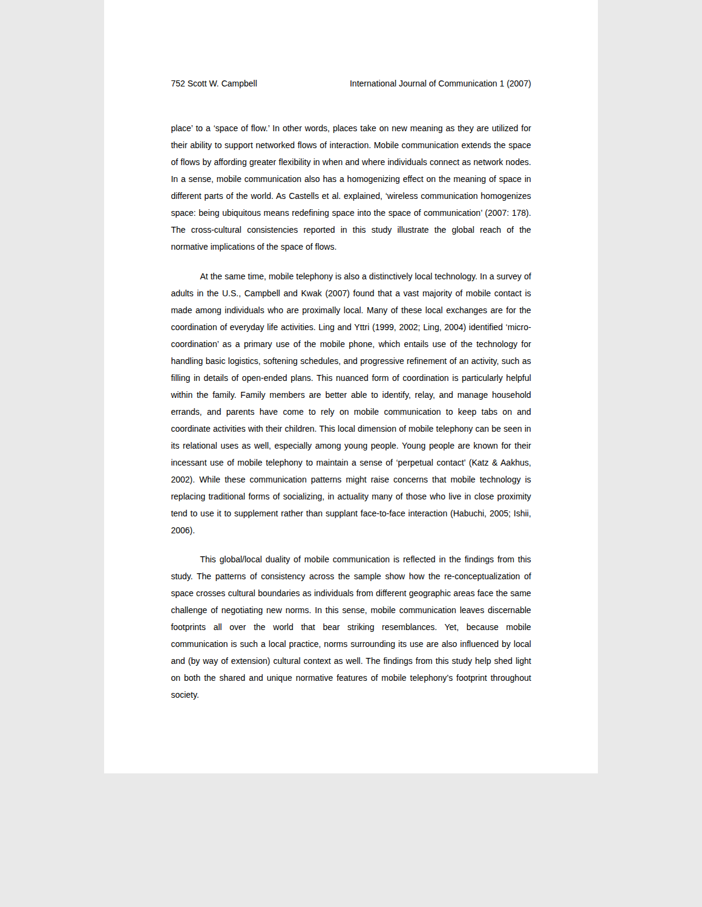752 Scott W. Campbell International Journal of Communication 1 (2007)
place’ to a ‘space of flow.’ In other words, places take on new meaning as they are utilized for their ability to support networked flows of interaction. Mobile communication extends the space of flows by affording greater flexibility in when and where individuals connect as network nodes. In a sense, mobile communication also has a homogenizing effect on the meaning of space in different parts of the world. As Castells et al. explained, ‘wireless communication homogenizes space: being ubiquitous means redefining space into the space of communication’ (2007: 178). The cross-cultural consistencies reported in this study illustrate the global reach of the normative implications of the space of flows.
At the same time, mobile telephony is also a distinctively local technology. In a survey of adults in the U.S., Campbell and Kwak (2007) found that a vast majority of mobile contact is made among individuals who are proximally local. Many of these local exchanges are for the coordination of everyday life activities. Ling and Yttri (1999, 2002; Ling, 2004) identified ‘micro-coordination’ as a primary use of the mobile phone, which entails use of the technology for handling basic logistics, softening schedules, and progressive refinement of an activity, such as filling in details of open-ended plans. This nuanced form of coordination is particularly helpful within the family. Family members are better able to identify, relay, and manage household errands, and parents have come to rely on mobile communication to keep tabs on and coordinate activities with their children. This local dimension of mobile telephony can be seen in its relational uses as well, especially among young people. Young people are known for their incessant use of mobile telephony to maintain a sense of ‘perpetual contact’ (Katz & Aakhus, 2002). While these communication patterns might raise concerns that mobile technology is replacing traditional forms of socializing, in actuality many of those who live in close proximity tend to use it to supplement rather than supplant face-to-face interaction (Habuchi, 2005; Ishii, 2006).
This global/local duality of mobile communication is reflected in the findings from this study. The patterns of consistency across the sample show how the re-conceptualization of space crosses cultural boundaries as individuals from different geographic areas face the same challenge of negotiating new norms. In this sense, mobile communication leaves discernable footprints all over the world that bear striking resemblances. Yet, because mobile communication is such a local practice, norms surrounding its use are also influenced by local and (by way of extension) cultural context as well. The findings from this study help shed light on both the shared and unique normative features of mobile telephony’s footprint throughout society.